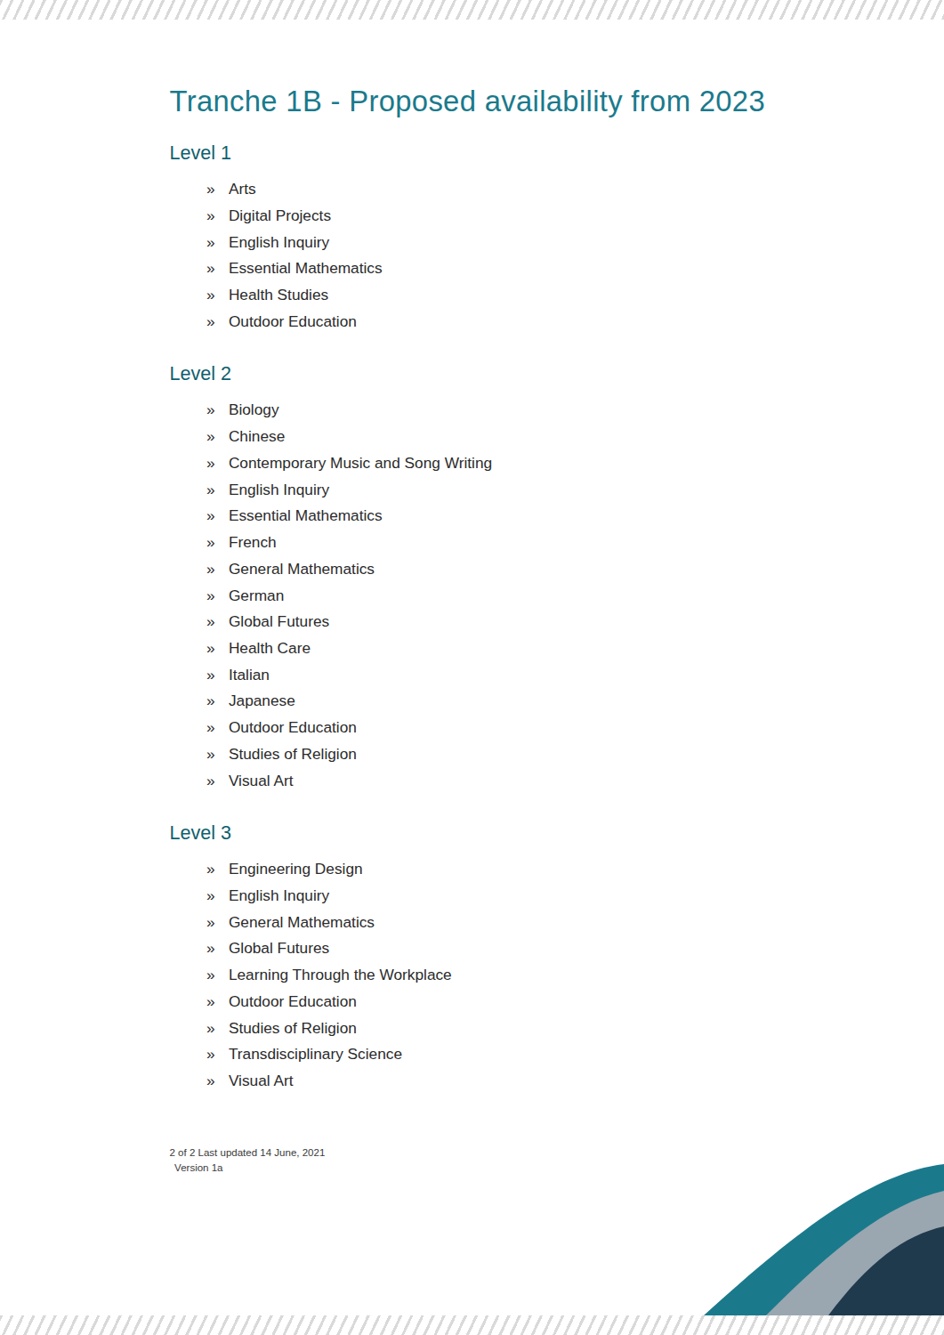Tranche 1B - Proposed availability from 2023
Level 1
Arts
Digital Projects
English Inquiry
Essential Mathematics
Health Studies
Outdoor Education
Level 2
Biology
Chinese
Contemporary Music and Song Writing
English Inquiry
Essential Mathematics
French
General Mathematics
German
Global Futures
Health Care
Italian
Japanese
Outdoor Education
Studies of Religion
Visual Art
Level 3
Engineering Design
English Inquiry
General Mathematics
Global Futures
Learning Through the Workplace
Outdoor Education
Studies of Religion
Transdisciplinary Science
Visual Art
2 of 2 Last updated 14 June, 2021
Version 1a